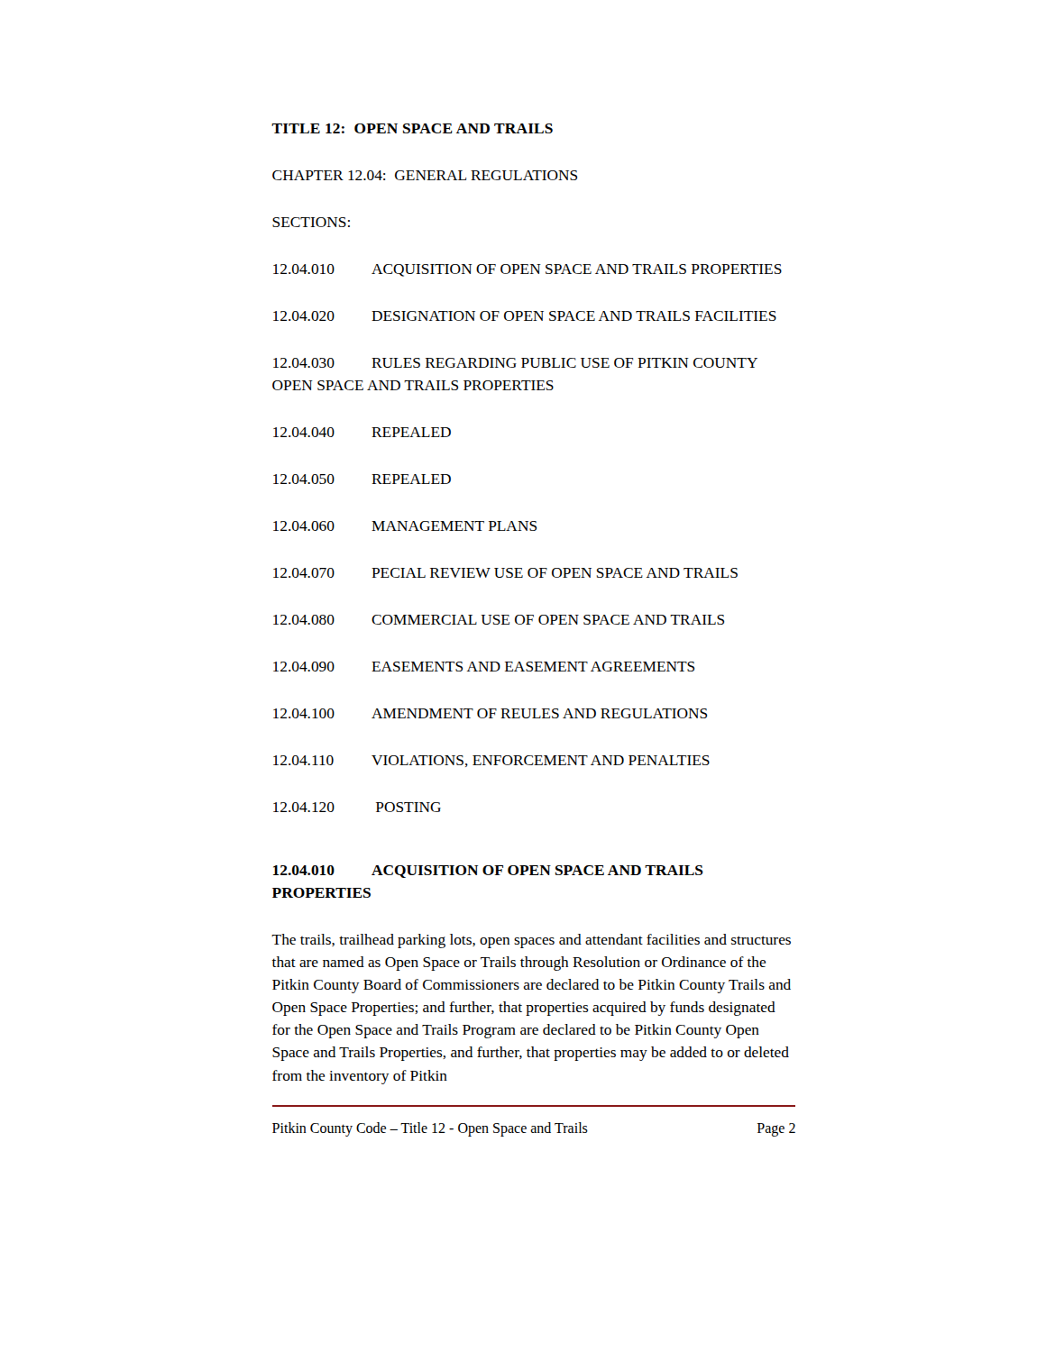TITLE 12: OPEN SPACE AND TRAILS
CHAPTER 12.04: GENERAL REGULATIONS
SECTIONS:
12.04.010 ACQUISITION OF OPEN SPACE AND TRAILS PROPERTIES
12.04.020 DESIGNATION OF OPEN SPACE AND TRAILS FACILITIES
12.04.030 RULES REGARDING PUBLIC USE OF PITKIN COUNTY OPEN SPACE AND TRAILS PROPERTIES
12.04.040 REPEALED
12.04.050 REPEALED
12.04.060 MANAGEMENT PLANS
12.04.070 PECIAL REVIEW USE OF OPEN SPACE AND TRAILS
12.04.080 COMMERCIAL USE OF OPEN SPACE AND TRAILS
12.04.090 EASEMENTS AND EASEMENT AGREEMENTS
12.04.100 AMENDMENT OF REULES AND REGULATIONS
12.04.110 VIOLATIONS, ENFORCEMENT AND PENALTIES
12.04.120 POSTING
12.04.010 ACQUISITION OF OPEN SPACE AND TRAILS PROPERTIES
The trails, trailhead parking lots, open spaces and attendant facilities and structures that are named as Open Space or Trails through Resolution or Ordinance of the Pitkin County Board of Commissioners are declared to be Pitkin County Trails and Open Space Properties; and further, that properties acquired by funds designated for the Open Space and Trails Program are declared to be Pitkin County Open Space and Trails Properties, and further, that properties may be added to or deleted from the inventory of Pitkin
Pitkin County Code – Title 12 - Open Space and Trails
Page 2